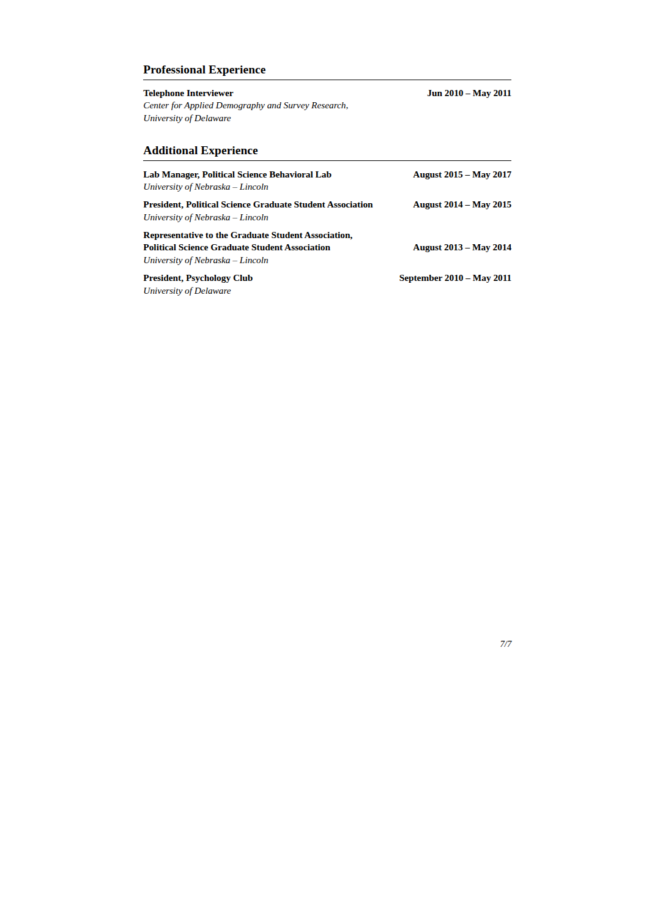Professional Experience
| Telephone Interviewer Center for Applied Demography and Survey Research, University of Delaware | Jun 2010 – May 2011 |
Additional Experience
| Lab Manager, Political Science Behavioral Lab University of Nebraska – Lincoln | August 2015 – May 2017 |
| President, Political Science Graduate Student Association University of Nebraska – Lincoln | August 2014 – May 2015 |
| Representative to the Graduate Student Association, Political Science Graduate Student Association University of Nebraska – Lincoln | August 2013 – May 2014 |
| President, Psychology Club University of Delaware | September 2010 – May 2011 |
7/7